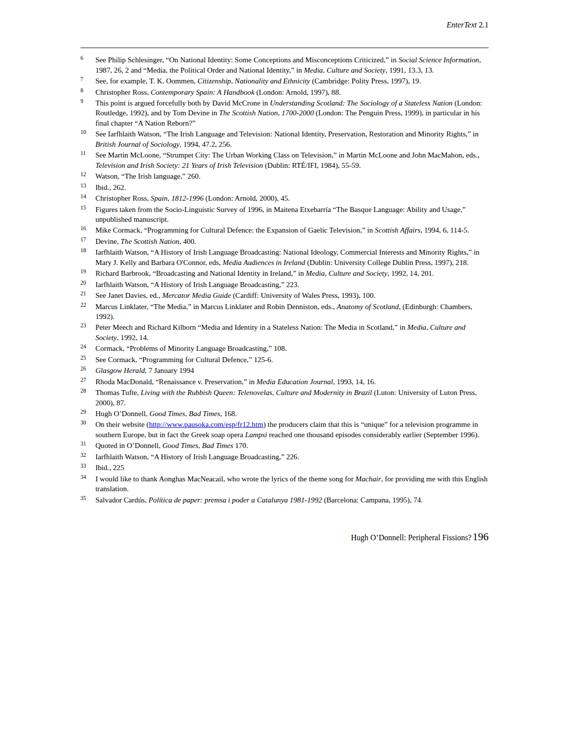EnterText 2.1
6 See Philip Schlesinger, “On National Identity: Some Conceptions and Misconceptions Criticized,” in Social Science Information, 1987, 26, 2 and “Media, the Political Order and National Identity,” in Media, Culture and Society, 1991, 13.3, 13.
7 See, for example, T. K. Oommen, Citizenship, Nationality and Ethnicity (Cambridge: Polity Press, 1997), 19.
8 Christopher Ross, Contemporary Spain: A Handbook (London: Arnold, 1997), 88.
9 This point is argued forcefully both by David McCrone in Understanding Scotland: The Sociology of a Stateless Nation (London: Routledge, 1992), and by Tom Devine in The Scottish Nation, 1700-2000 (London: The Penguin Press, 1999), in particular in his final chapter “A Nation Reborn?”
10 See Iarfhlaith Watson, “The Irish Language and Television: National Identity, Preservation, Restoration and Minority Rights,” in British Journal of Sociology, 1994, 47.2, 256.
11 See Martin McLoone, “Strumpet City: The Urban Working Class on Television,” in Martin McLoone and John MacMahon, eds., Television and Irish Society: 21 Years of Irish Television (Dublin: RTÉ/IFI, 1984), 55-59.
12 Watson, “The Irish language,” 260.
13 Ibid., 262.
14 Christopher Ross, Spain, 1812-1996 (London: Arnold, 2000), 45.
15 Figures taken from the Socio-Linguistic Survey of 1996, in Maitena Etxebarría “The Basque Language: Ability and Usage,” unpublished manuscript.
16 Mike Cormack, “Programming for Cultural Defence: the Expansion of Gaelic Television,” in Scottish Affairs, 1994, 6, 114-5.
17 Devine, The Scottish Nation, 400.
18 Iarfhlaith Watson, “A History of Irish Language Broadcasting: National Ideology, Commercial Interests and Minority Rights,” in Mary J. Kelly and Barbara O'Connor, eds, Media Audiences in Ireland (Dublin: University College Dublin Press, 1997), 218.
19 Richard Barbrook, “Broadcasting and National Identity in Ireland,” in Media, Culture and Society, 1992, 14, 201.
20 Iarfhlaith Watson, “A History of Irish Language Broadcasting,” 223.
21 See Janet Davies, ed., Mercator Media Guide (Cardiff: University of Wales Press, 1993), 100.
22 Marcus Linklater, “The Media,” in Marcus Linklater and Robin Denniston, eds., Anatomy of Scotland, (Edinburgh: Chambers, 1992).
23 Peter Meech and Richard Kilborn “Media and Identity in a Stateless Nation: The Media in Scotland,” in Media, Culture and Society, 1992, 14.
24 Cormack, “Problems of Minority Language Broadcasting,” 108.
25 See Cormack, “Programming for Cultural Defence,” 125-6.
26 Glasgow Herald, 7 January 1994
27 Rhoda MacDonald, “Renaissance v. Preservation,” in Media Education Journal, 1993, 14, 16.
28 Thomas Tufte, Living with the Rubbish Queen: Telenovelas, Culture and Modernity in Brazil (Luton: University of Luton Press, 2000), 87.
29 Hugh O’Donnell, Good Times, Bad Times, 168.
30 On their website (http://www.pausoka.com/esp/fr12.htm) the producers claim that this is “unique” for a television programme in southern Europe, but in fact the Greek soap opera Lampsi reached one thousand episodes considerably earlier (September 1996).
31 Quoted in O’Donnell, Good Times, Bad Times 170.
32 Iarfhlaith Watson, “A History of Irish Language Broadcasting,” 226.
33 Ibid., 225
34 I would like to thank Aonghas MacNeacail, who wrote the lyrics of the theme song for Machair, for providing me with this English translation.
35 Salvador Cardús, Política de paper: premsa i poder a Catalunya 1981-1992 (Barcelona: Campana, 1995), 74.
Hugh O’Donnell: Peripheral Fissions?196